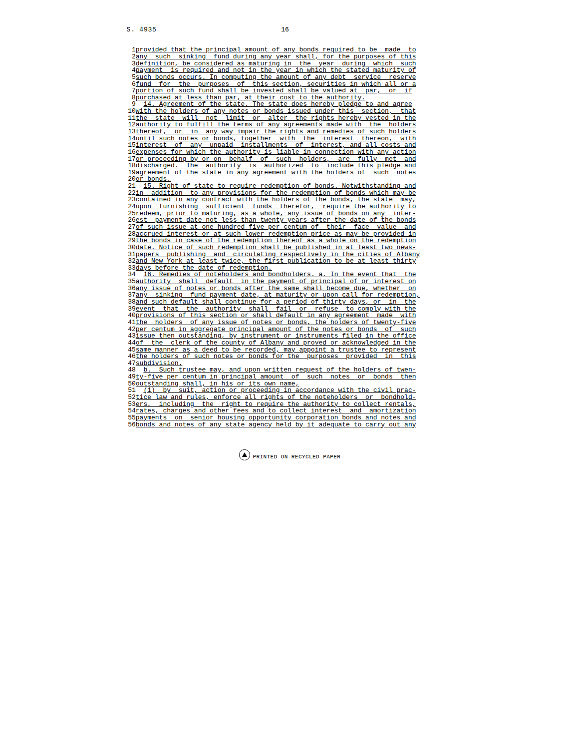S. 4935 16
| 1 | provided that the principal amount of any bonds required to be made to |
| 2 | any such sinking fund during any year shall, for the purposes of this |
| 3 | definition, be considered as maturing in the year during which such |
| 4 | payment is required and not in the year in which the stated maturity of |
| 5 | such bonds occurs. In computing the amount of any debt service reserve |
| 6 | fund for the purposes of this section, securities in which all or a |
| 7 | portion of such fund shall be invested shall be valued at par, or if |
| 8 | purchased at less than par, at their cost to the authority. |
| 9 | 14. Agreement of the state. The state does hereby pledge to and agree |
| 10 | with the holders of any notes or bonds issued under this section, that |
| 11 | the state will not limit or alter the rights hereby vested in the |
| 12 | authority to fulfill the terms of any agreements made with the holders |
| 13 | thereof, or in any way impair the rights and remedies of such holders |
| 14 | until such notes or bonds, together with the interest thereon, with |
| 15 | interest of any unpaid installments of interest, and all costs and |
| 16 | expenses for which the authority is liable in connection with any action |
| 17 | or proceeding by or on behalf of such holders, are fully met and |
| 18 | discharged. The authority is authorized to include this pledge and |
| 19 | agreement of the state in any agreement with the holders of such notes |
| 20 | or bonds. |
| 21 | 15. Right of state to require redemption of bonds. Notwithstanding and |
| 22 | in addition to any provisions for the redemption of bonds which may be |
| 23 | contained in any contract with the holders of the bonds, the state may, |
| 24 | upon furnishing sufficient funds therefor, require the authority to |
| 25 | redeem, prior to maturing, as a whole, any issue of bonds on any inter- |
| 26 | est payment date not less than twenty years after the date of the bonds |
| 27 | of such issue at one hundred five per centum of their face value and |
| 28 | accrued interest or at such lower redemption price as may be provided in |
| 29 | the bonds in case of the redemption thereof as a whole on the redemption |
| 30 | date. Notice of such redemption shall be published in at least two news- |
| 31 | papers publishing and circulating respectively in the cities of Albany |
| 32 | and New York at least twice, the first publication to be at least thirty |
| 33 | days before the date of redemption. |
| 34 | 16. Remedies of noteholders and bondholders. a. In the event that the |
| 35 | authority shall default in the payment of principal of or interest on |
| 36 | any issue of notes or bonds after the same shall become due, whether on |
| 37 | any sinking fund payment date, at maturity or upon call for redemption, |
| 38 | and such default shall continue for a period of thirty days, or in the |
| 39 | event that the authority shall fail or refuse to comply with the |
| 40 | provisions of this section or shall default in any agreement made with |
| 41 | the holders of any issue of notes or bonds, the holders of twenty-five |
| 42 | per centum in aggregate principal amount of the notes or bonds of such |
| 43 | issue then outstanding, by instrument or instruments filed in the office |
| 44 | of the clerk of the county of Albany and proved or acknowledged in the |
| 45 | same manner as a deed to be recorded, may appoint a trustee to represent |
| 46 | the holders of such notes or bonds for the purposes provided in this |
| 47 | subdivision. |
| 48 | b. Such trustee may, and upon written request of the holders of twen- |
| 49 | ty-five per centum in principal amount of such notes or bonds then |
| 50 | outstanding shall, in his or its own name, |
| 51 | (1) by suit, action or proceeding in accordance with the civil prac- |
| 52 | tice law and rules, enforce all rights of the noteholders or bondhold- |
| 53 | ers, including the right to require the authority to collect rentals, |
| 54 | rates, charges and other fees and to collect interest and amortization |
| 55 | payments on senior housing opportunity corporation bonds and notes and |
| 56 | bonds and notes of any state agency held by it adequate to carry out any |
PRINTED ON RECYCLED PAPER